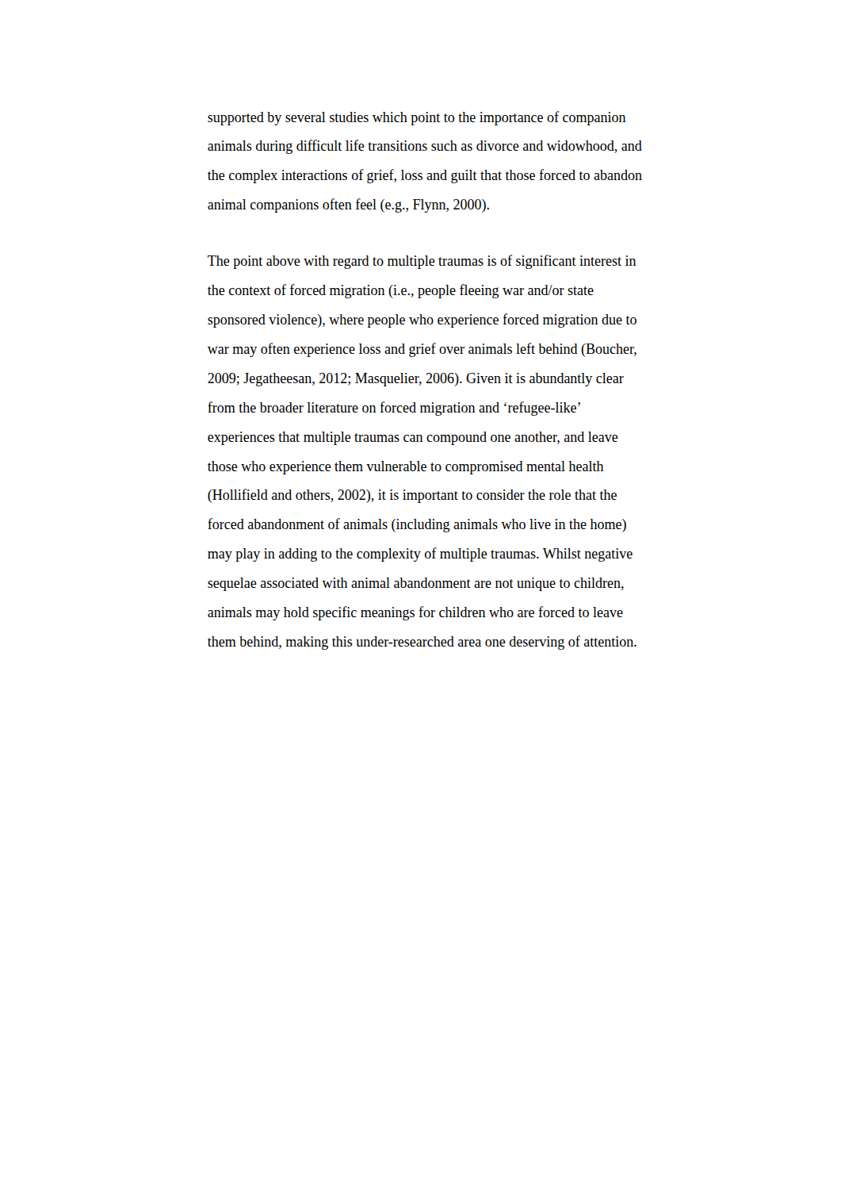supported by several studies which point to the importance of companion animals during difficult life transitions such as divorce and widowhood, and the complex interactions of grief, loss and guilt that those forced to abandon animal companions often feel (e.g., Flynn, 2000).
The point above with regard to multiple traumas is of significant interest in the context of forced migration (i.e., people fleeing war and/or state sponsored violence), where people who experience forced migration due to war may often experience loss and grief over animals left behind (Boucher, 2009; Jegatheesan, 2012; Masquelier, 2006). Given it is abundantly clear from the broader literature on forced migration and ‘refugee-like’ experiences that multiple traumas can compound one another, and leave those who experience them vulnerable to compromised mental health (Hollifield and others, 2002), it is important to consider the role that the forced abandonment of animals (including animals who live in the home) may play in adding to the complexity of multiple traumas. Whilst negative sequelae associated with animal abandonment are not unique to children, animals may hold specific meanings for children who are forced to leave them behind, making this under-researched area one deserving of attention.